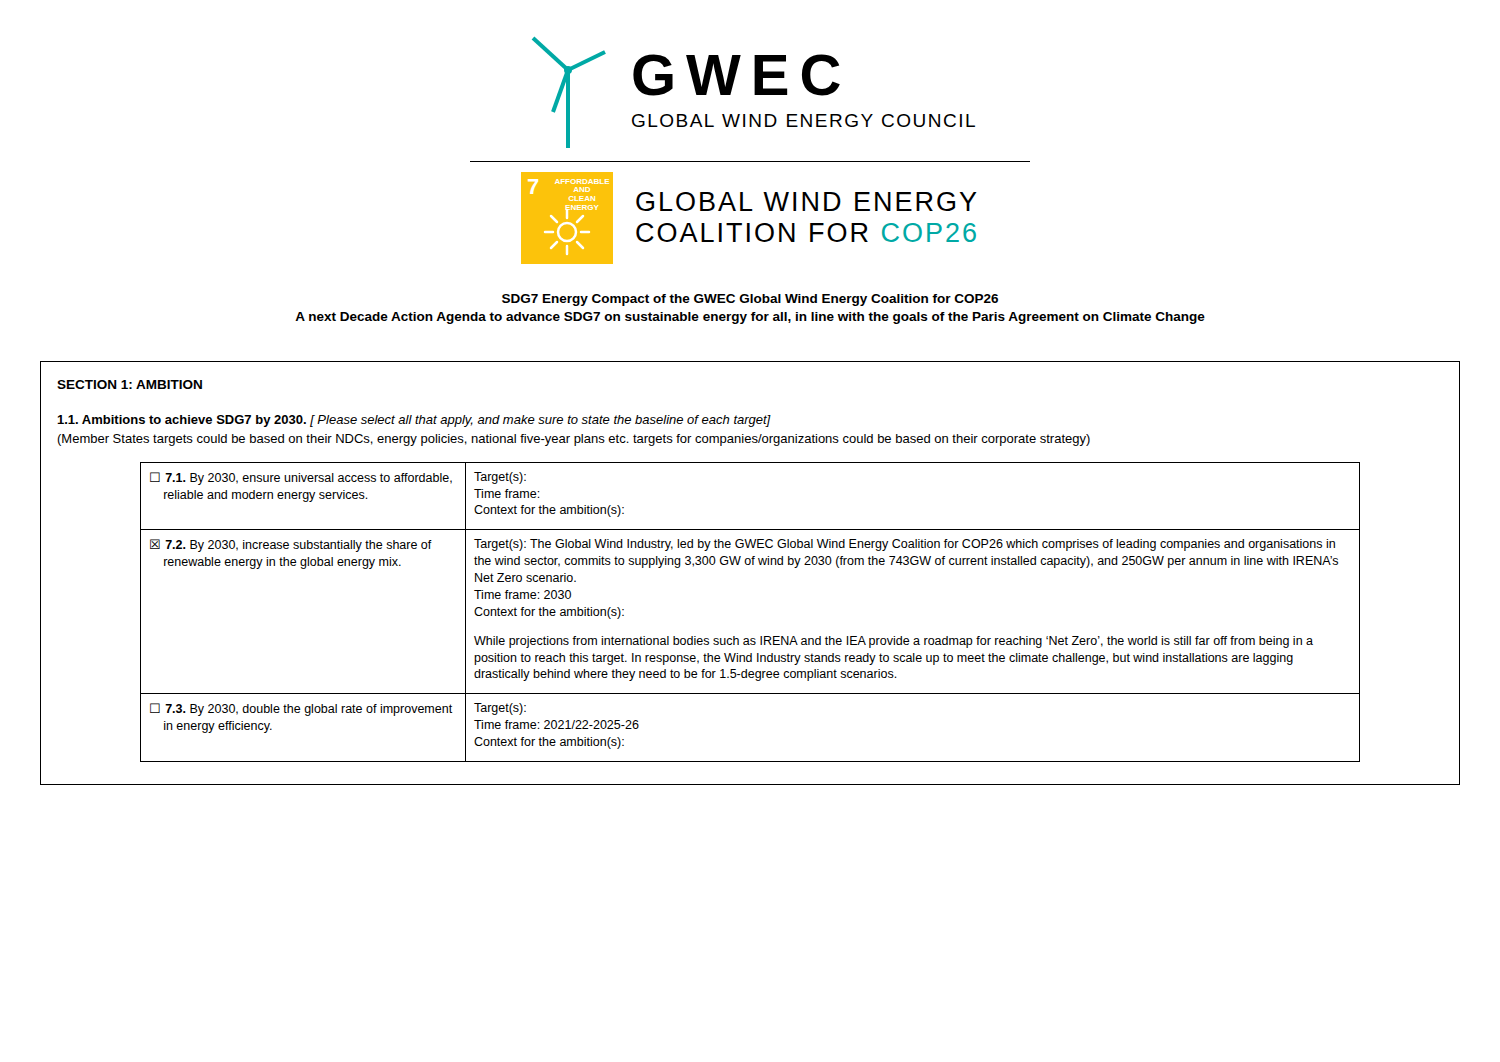GWEC
GLOBAL WIND ENERGY COUNCIL
7 AFFORDABLE AND
CLEAN ENERGY
GLOBAL WIND ENERGY
COALITION FOR COP26
SDG7 Energy Compact of the GWEC Global Wind Energy Coalition for COP26
A next Decade Action Agenda to advance SDG7 on sustainable energy for all, in line with the goals of the Paris Agreement on Climate Change
SECTION 1: AMBITION
1.1. Ambitions to achieve SDG7 by 2030. [ Please select all that apply, and make sure to state the baseline of each target]
(Member States targets could be based on their NDCs, energy policies, national five-year plans etc. targets for companies/organizations could be based on their corporate strategy)
| 7.1. By 2030, ensure universal access to affordable, reliable and modern energy services. | Target(s): Time frame: Context for the ambition(s): |
| 7.2. By 2030, increase substantially the share of renewable energy in the global energy mix. | Target(s): The Global Wind Industry, led by the GWEC Global Wind Energy Coalition for COP26 which comprises of leading companies and organisations in the wind sector, commits to supplying 3,300 GW of wind by 2030 (from the 743GW of current installed capacity), and 250GW per annum in line with IRENA’s Net Zero scenario. Time frame: 2030 Context for the ambition(s): While projections from international bodies such as IRENA and the IEA provide a roadmap for reaching ‘Net Zero’, the world is still far off from being in a position to reach this target. In response, the Wind Industry stands ready to scale up to meet the climate challenge, but wind installations are lagging drastically behind where they need to be for 1.5-degree compliant scenarios. |
| 7.3. By 2030, double the global rate of improvement in energy efficiency. | Target(s): Time frame: 2021/22-2025-26 Context for the ambition(s): |